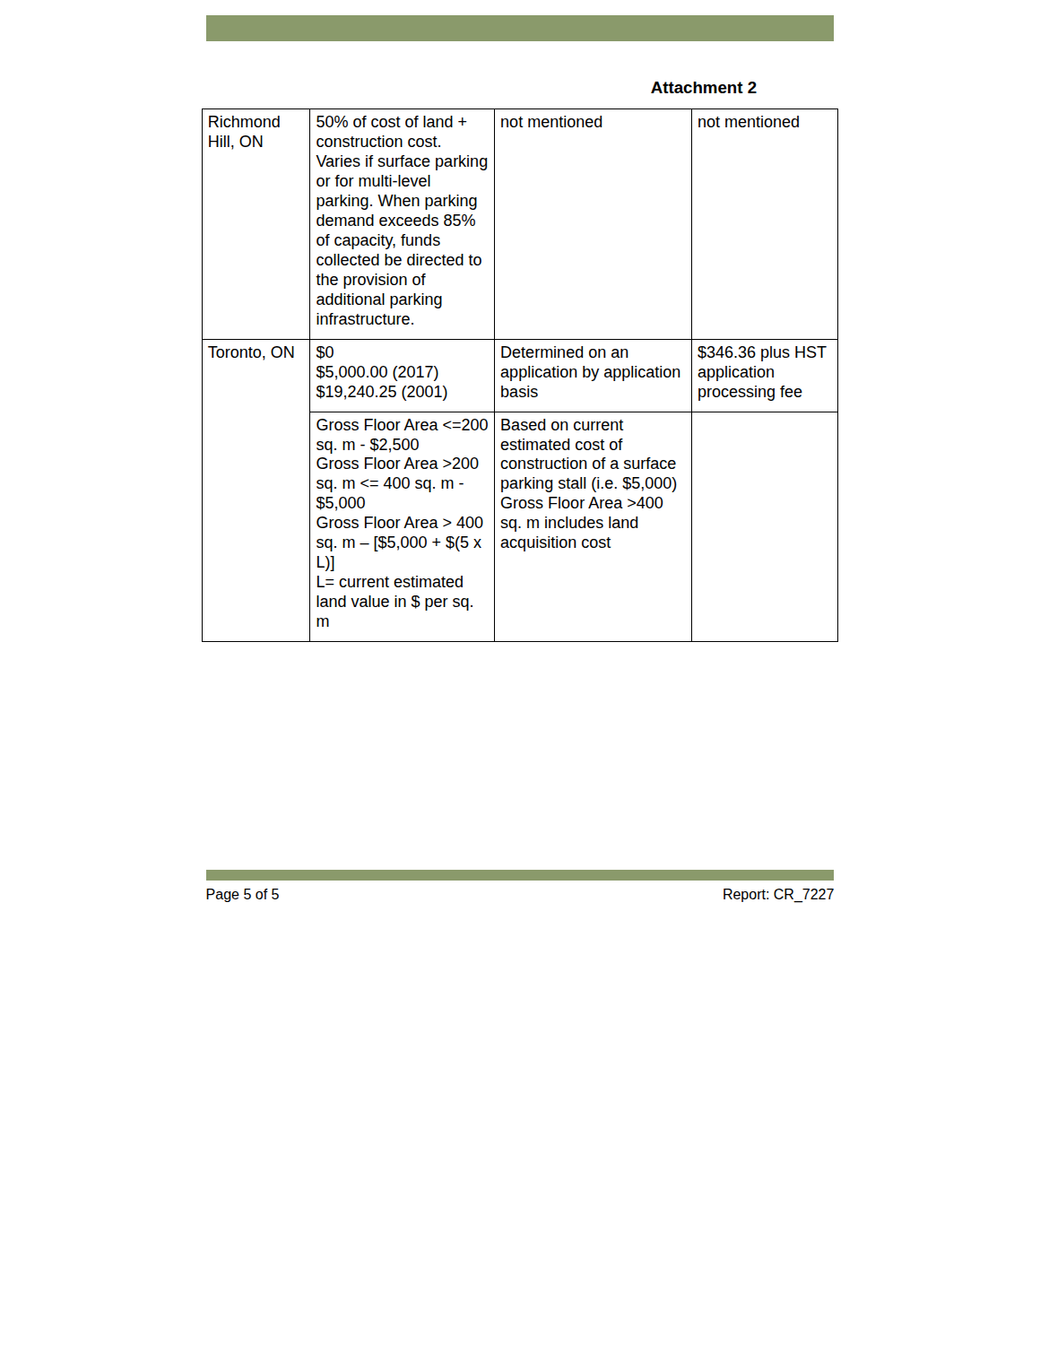Attachment 2
| Richmond Hill, ON | 50% of cost of land + construction cost. Varies if surface parking or for multi-level parking. When parking demand exceeds 85% of capacity, funds collected be directed to the provision of additional parking infrastructure. | not mentioned | not mentioned |
| Toronto, ON | $0 $5,000.00 (2017) $19,240.25 (2001) | Determined on an application by application basis | $346.36 plus HST application processing fee |
| Gross Floor Area <=200 sq. m - $2,500 Gross Floor Area >200 sq. m <= 400 sq. m - $5,000 Gross Floor Area > 400 sq. m – [$5,000 + $(5 x L)] L= current estimated land value in $ per sq. m | Based on current estimated cost of construction of a surface parking stall (i.e. $5,000) Gross Floor Area >400 sq. m includes land acquisition cost | |
Page 5 of 5
Report: CR_7227